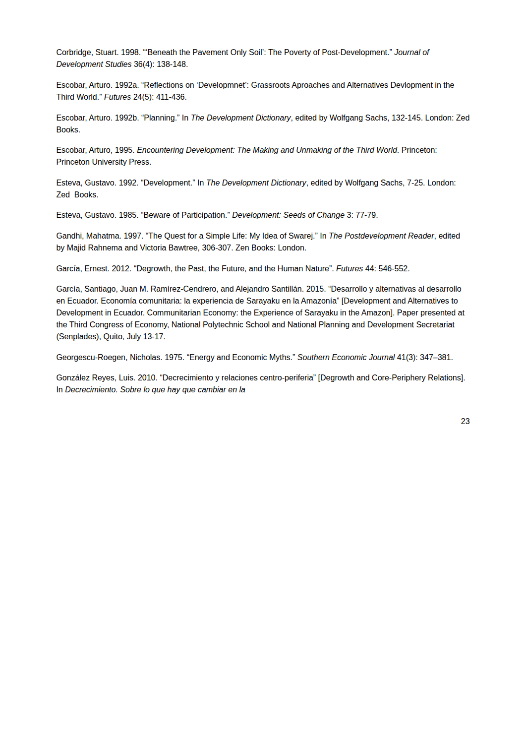Corbridge, Stuart. 1998. “‘Beneath the Pavement Only Soil’: The Poverty of Post-Development.” Journal of Development Studies 36(4): 138-148.
Escobar, Arturo. 1992a. “Reflections on ‘Developmnet’: Grassroots Aproaches and Alternatives Devlopment in the Third World.” Futures 24(5): 411-436.
Escobar, Arturo. 1992b. “Planning.” In The Development Dictionary, edited by Wolfgang Sachs, 132-145. London: Zed Books.
Escobar, Arturo, 1995. Encountering Development: The Making and Unmaking of the Third World. Princeton: Princeton University Press.
Esteva, Gustavo. 1992. “Development.” In The Development Dictionary, edited by Wolfgang Sachs, 7-25. London: Zed Books.
Esteva, Gustavo. 1985. “Beware of Participation.” Development: Seeds of Change 3: 77-79.
Gandhi, Mahatma. 1997. “The Quest for a Simple Life: My Idea of Swarej.” In The Postdevelopment Reader, edited by Majid Rahnema and Victoria Bawtree, 306-307. Zen Books: London.
García, Ernest. 2012. “Degrowth, the Past, the Future, and the Human Nature”. Futures 44: 546-552.
García, Santiago, Juan M. Ramírez-Cendrero, and Alejandro Santillán. 2015. “Desarrollo y alternativas al desarrollo en Ecuador. Economía comunitaria: la experiencia de Sarayaku en la Amazonía” [Development and Alternatives to Development in Ecuador. Communitarian Economy: the Experience of Sarayaku in the Amazon]. Paper presented at the Third Congress of Economy, National Polytechnic School and National Planning and Development Secretariat (Senplades), Quito, July 13-17.
Georgescu-Roegen, Nicholas. 1975. “Energy and Economic Myths.” Southern Economic Journal 41(3): 347–381.
González Reyes, Luis. 2010. “Decrecimiento y relaciones centro-periferia” [Degrowth and Core-Periphery Relations]. In Decrecimiento. Sobre lo que hay que cambiar en la
23